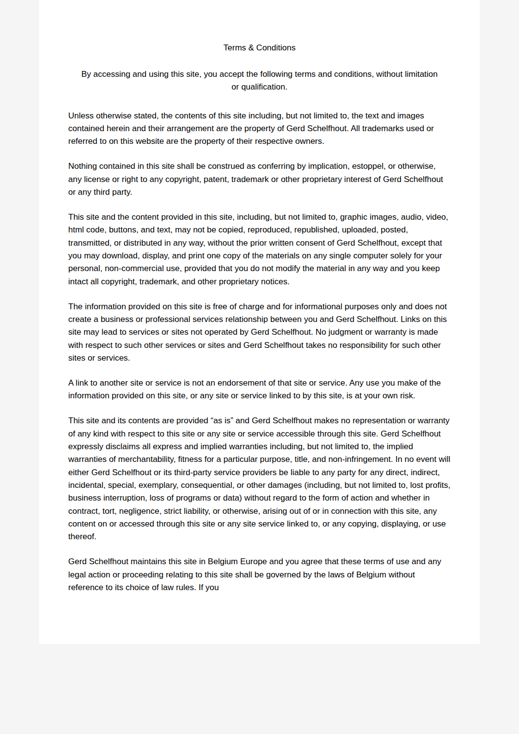Terms & Conditions
By accessing and using this site, you accept the following terms and conditions, without limitation or qualification.
Unless otherwise stated, the contents of this site including, but not limited to, the text and images contained herein and their arrangement are the property of Gerd Schelfhout. All trademarks used or referred to on this website are the property of their respective owners.
Nothing contained in this site shall be construed as conferring by implication, estoppel, or otherwise, any license or right to any copyright, patent, trademark or other proprietary interest of Gerd Schelfhout or any third party.
This site and the content provided in this site, including, but not limited to, graphic images, audio, video, html code, buttons, and text, may not be copied, reproduced, republished, uploaded, posted, transmitted, or distributed in any way, without the prior written consent of Gerd Schelfhout, except that you may download, display, and print one copy of the materials on any single computer solely for your personal, non-commercial use, provided that you do not modify the material in any way and you keep intact all copyright, trademark, and other proprietary notices.
The information provided on this site is free of charge and for informational purposes only and does not create a business or professional services relationship between you and Gerd Schelfhout. Links on this site may lead to services or sites not operated by Gerd Schelfhout. No judgment or warranty is made with respect to such other services or sites and Gerd Schelfhout takes no responsibility for such other sites or services.
A link to another site or service is not an endorsement of that site or service. Any use you make of the information provided on this site, or any site or service linked to by this site, is at your own risk.
This site and its contents are provided “as is” and Gerd Schelfhout makes no representation or warranty of any kind with respect to this site or any site or service accessible through this site. Gerd Schelfhout expressly disclaims all express and implied warranties including, but not limited to, the implied warranties of merchantability, fitness for a particular purpose, title, and non-infringement. In no event will either Gerd Schelfhout or its third-party service providers be liable to any party for any direct, indirect, incidental, special, exemplary, consequential, or other damages (including, but not limited to, lost profits, business interruption, loss of programs or data) without regard to the form of action and whether in contract, tort, negligence, strict liability, or otherwise, arising out of or in connection with this site, any content on or accessed through this site or any site service linked to, or any copying, displaying, or use thereof.
Gerd Schelfhout maintains this site in Belgium Europe and you agree that these terms of use and any legal action or proceeding relating to this site shall be governed by the laws of Belgium without reference to its choice of law rules. If you